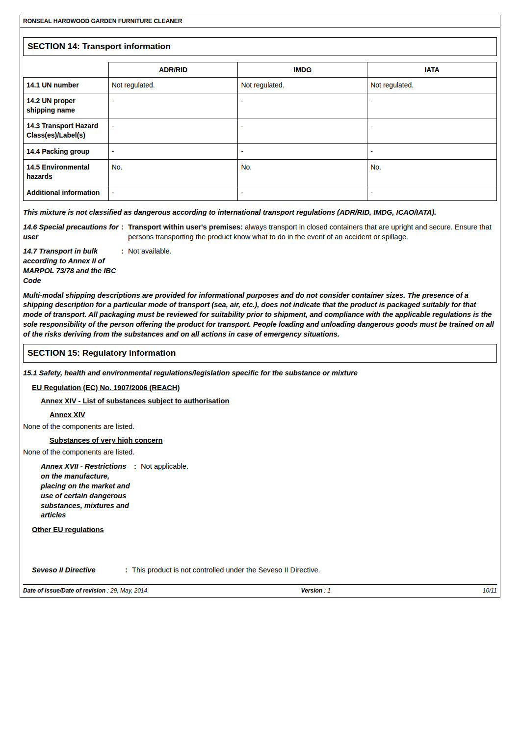RONSEAL HARDWOOD GARDEN FURNITURE CLEANER
SECTION 14: Transport information
| | ADR/RID | IMDG | IATA |
| 14.1 UN number | Not regulated. | Not regulated. | Not regulated. |
| 14.2 UN proper shipping name | - | - | - |
| 14.3 Transport Hazard Class(es)/Label(s) | - | - | - |
| 14.4 Packing group | - | - | - |
| 14.5 Environmental hazards | No. | No. | No. |
| Additional information | - | - | - |
This mixture is not classified as dangerous according to international transport regulations (ADR/RID, IMDG, ICAO/IATA).
14.6 Special precautions for user
:
Transport within user's premises: always transport in closed containers that are upright and secure. Ensure that persons transporting the product know what to do in the event of an accident or spillage.
14.7 Transport in bulk according to Annex II of MARPOL 73/78 and the IBC Code
:
Not available.
Multi-modal shipping descriptions are provided for informational purposes and do not consider container sizes. The presence of a shipping description for a particular mode of transport (sea, air, etc.), does not indicate that the product is packaged suitably for that mode of transport. All packaging must be reviewed for suitability prior to shipment, and compliance with the applicable regulations is the sole responsibility of the person offering the product for transport. People loading and unloading dangerous goods must be trained on all of the risks deriving from the substances and on all actions in case of emergency situations.
SECTION 15: Regulatory information
15.1 Safety, health and environmental regulations/legislation specific for the substance or mixture
EU Regulation (EC) No. 1907/2006 (REACH)
Annex XIV - List of substances subject to authorisation
Annex XIV
None of the components are listed.
Substances of very high concern
None of the components are listed.
Annex XVII - Restrictions on the manufacture, placing on the market and use of certain dangerous substances, mixtures and articles
:
Not applicable.
Other EU regulations
Seveso II Directive
:
This product is not controlled under the Seveso II Directive.
Date of issue/Date of revision : 29, May, 2014.
Version : 1
10/11